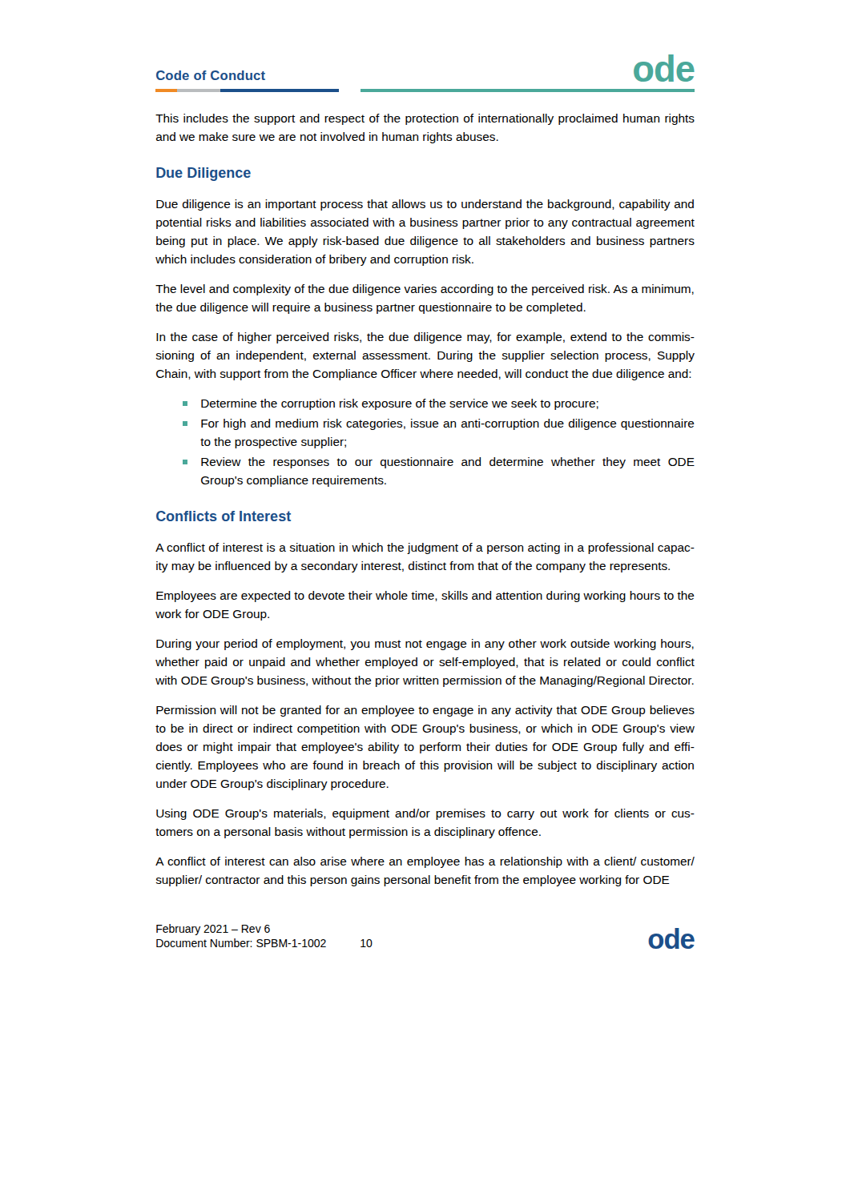Code of Conduct
ode
This includes the support and respect of the protection of internationally proclaimed human rights and we make sure we are not involved in human rights abuses.
Due Diligence
Due diligence is an important process that allows us to understand the background, capability and potential risks and liabilities associated with a business partner prior to any contractual agreement being put in place. We apply risk-based due diligence to all stakeholders and business partners which includes consideration of bribery and corruption risk.
The level and complexity of the due diligence varies according to the perceived risk. As a minimum, the due diligence will require a business partner questionnaire to be completed.
In the case of higher perceived risks, the due diligence may, for example, extend to the commissioning of an independent, external assessment. During the supplier selection process, Supply Chain, with support from the Compliance Officer where needed, will conduct the due diligence and:
Determine the corruption risk exposure of the service we seek to procure;
For high and medium risk categories, issue an anti-corruption due diligence questionnaire to the prospective supplier;
Review the responses to our questionnaire and determine whether they meet ODE Group's compliance requirements.
Conflicts of Interest
A conflict of interest is a situation in which the judgment of a person acting in a professional capacity may be influenced by a secondary interest, distinct from that of the company the represents.
Employees are expected to devote their whole time, skills and attention during working hours to the work for ODE Group.
During your period of employment, you must not engage in any other work outside working hours, whether paid or unpaid and whether employed or self-employed, that is related or could conflict with ODE Group's business, without the prior written permission of the Managing/Regional Director.
Permission will not be granted for an employee to engage in any activity that ODE Group believes to be in direct or indirect competition with ODE Group's business, or which in ODE Group's view does or might impair that employee's ability to perform their duties for ODE Group fully and efficiently. Employees who are found in breach of this provision will be subject to disciplinary action under ODE Group's disciplinary procedure.
Using ODE Group's materials, equipment and/or premises to carry out work for clients or customers on a personal basis without permission is a disciplinary offence.
A conflict of interest can also arise where an employee has a relationship with a client/ customer/ supplier/ contractor and this person gains personal benefit from the employee working for ODE
February 2021 – Rev 6
Document Number: SPBM-1-100210
ode